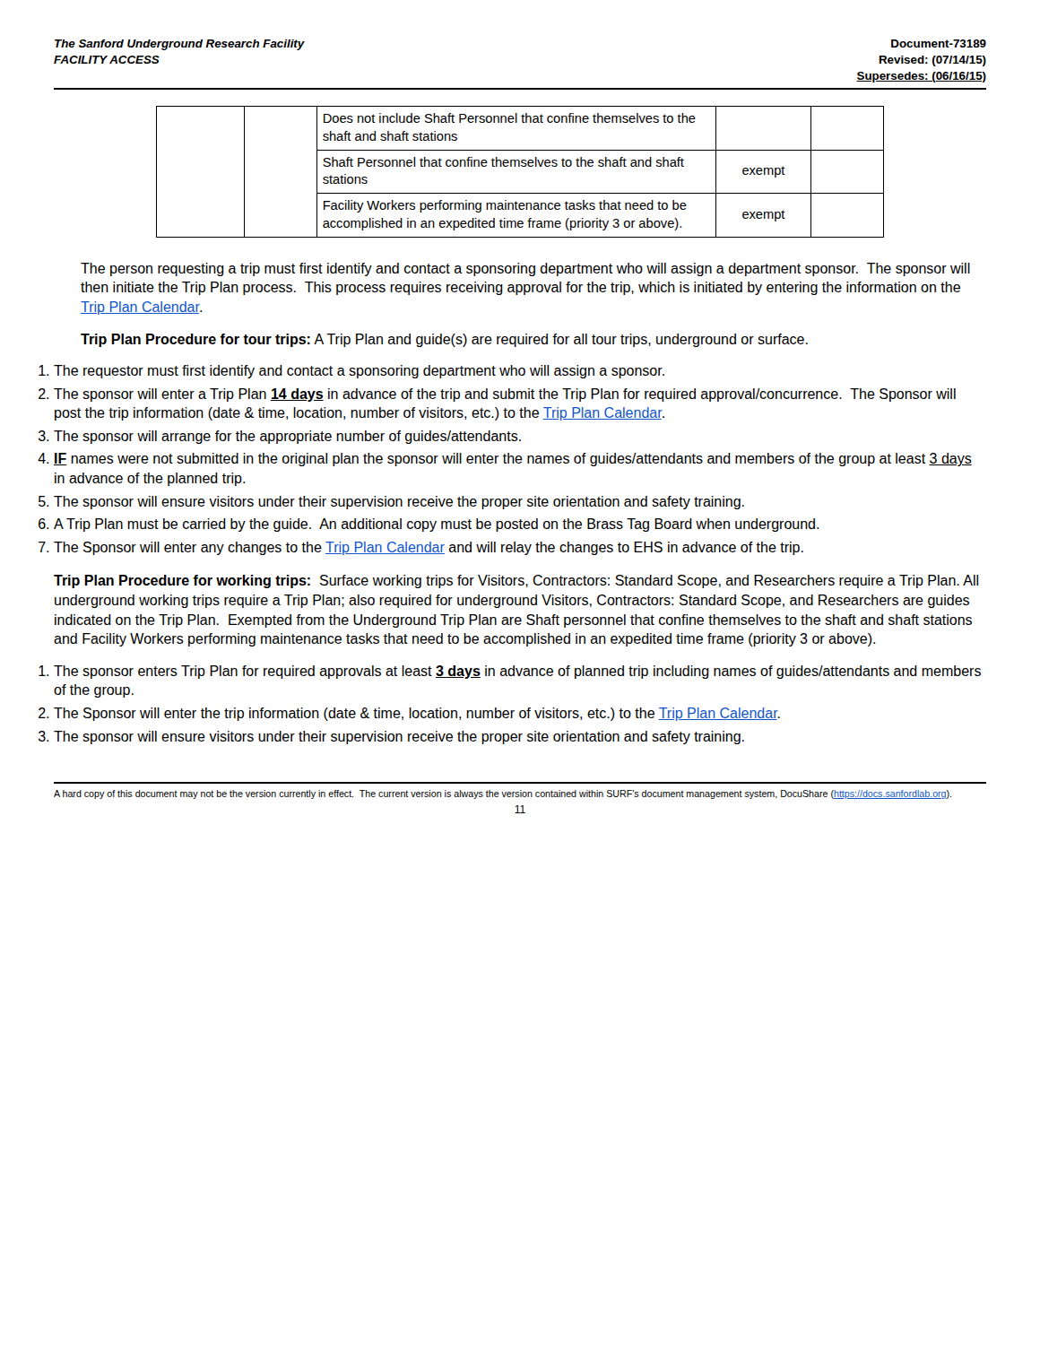The Sanford Underground Research Facility
FACILITY ACCESS
Document-73189
Revised: (07/14/15)
Supersedes: (06/16/15)
| | | Does not include Shaft Personnel that confine themselves to the shaft and shaft stations | | |
| Shaft Personnel that confine themselves to the shaft and shaft stations | exempt | |
| Facility Workers performing maintenance tasks that need to be accomplished in an expedited time frame (priority 3 or above). | exempt | |
The person requesting a trip must first identify and contact a sponsoring department who will assign a department sponsor. The sponsor will then initiate the Trip Plan process. This process requires receiving approval for the trip, which is initiated by entering the information on the Trip Plan Calendar.
Trip Plan Procedure for tour trips: A Trip Plan and guide(s) are required for all tour trips, underground or surface.
The requestor must first identify and contact a sponsoring department who will assign a sponsor.
The sponsor will enter a Trip Plan 14 days in advance of the trip and submit the Trip Plan for required approval/concurrence. The Sponsor will post the trip information (date & time, location, number of visitors, etc.) to the Trip Plan Calendar.
The sponsor will arrange for the appropriate number of guides/attendants.
IF names were not submitted in the original plan the sponsor will enter the names of guides/attendants and members of the group at least 3 days in advance of the planned trip.
The sponsor will ensure visitors under their supervision receive the proper site orientation and safety training.
A Trip Plan must be carried by the guide. An additional copy must be posted on the Brass Tag Board when underground.
The Sponsor will enter any changes to the Trip Plan Calendar and will relay the changes to EHS in advance of the trip.
Trip Plan Procedure for working trips: Surface working trips for Visitors, Contractors: Standard Scope, and Researchers require a Trip Plan. All underground working trips require a Trip Plan; also required for underground Visitors, Contractors: Standard Scope, and Researchers are guides indicated on the Trip Plan. Exempted from the Underground Trip Plan are Shaft personnel that confine themselves to the shaft and shaft stations and Facility Workers performing maintenance tasks that need to be accomplished in an expedited time frame (priority 3 or above).
The sponsor enters Trip Plan for required approvals at least 3 days in advance of planned trip including names of guides/attendants and members of the group.
The Sponsor will enter the trip information (date & time, location, number of visitors, etc.) to the Trip Plan Calendar.
The sponsor will ensure visitors under their supervision receive the proper site orientation and safety training.
A hard copy of this document may not be the version currently in effect. The current version is always the version contained within SURF's document management system, DocuShare (https://docs.sanfordlab.org).
11